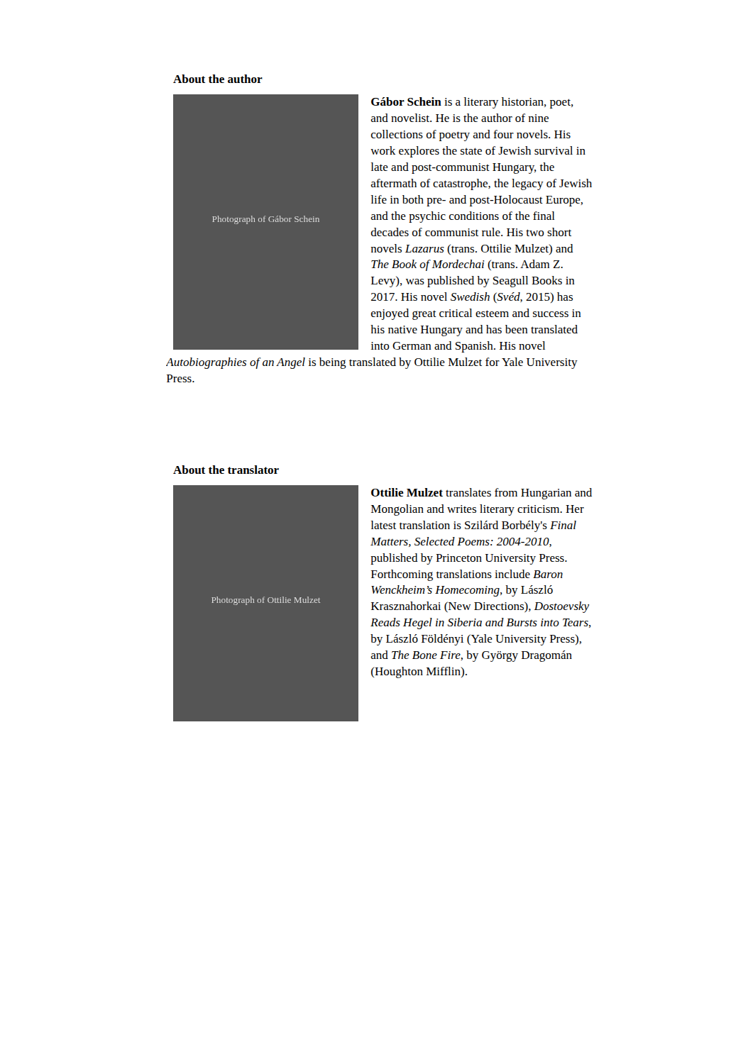About the author
Gábor Schein is a literary historian, poet, and novelist. He is the author of nine collections of poetry and four novels. His work explores the state of Jewish survival in late and post-communist Hungary, the aftermath of catastrophe, the legacy of Jewish life in both pre- and post-Holocaust Europe, and the psychic conditions of the final decades of communist rule. His two short novels Lazarus (trans. Ottilie Mulzet) and The Book of Mordechai (trans. Adam Z. Levy), was published by Seagull Books in 2017. His novel Swedish (Svéd, 2015) has enjoyed great critical esteem and success in his native Hungary and has been translated into German and Spanish. His novel Autobiographies of an Angel is being translated by Ottilie Mulzet for Yale University Press.
About the translator
Ottilie Mulzet translates from Hungarian and Mongolian and writes literary criticism. Her latest translation is Szilárd Borbély's Final Matters, Selected Poems: 2004-2010, published by Princeton University Press. Forthcoming translations include Baron Wenckheim’s Homecoming, by László Krasznahorkai (New Directions), Dostoevsky Reads Hegel in Siberia and Bursts into Tears, by László Földényi (Yale University Press), and The Bone Fire, by György Dragomán (Houghton Mifflin).